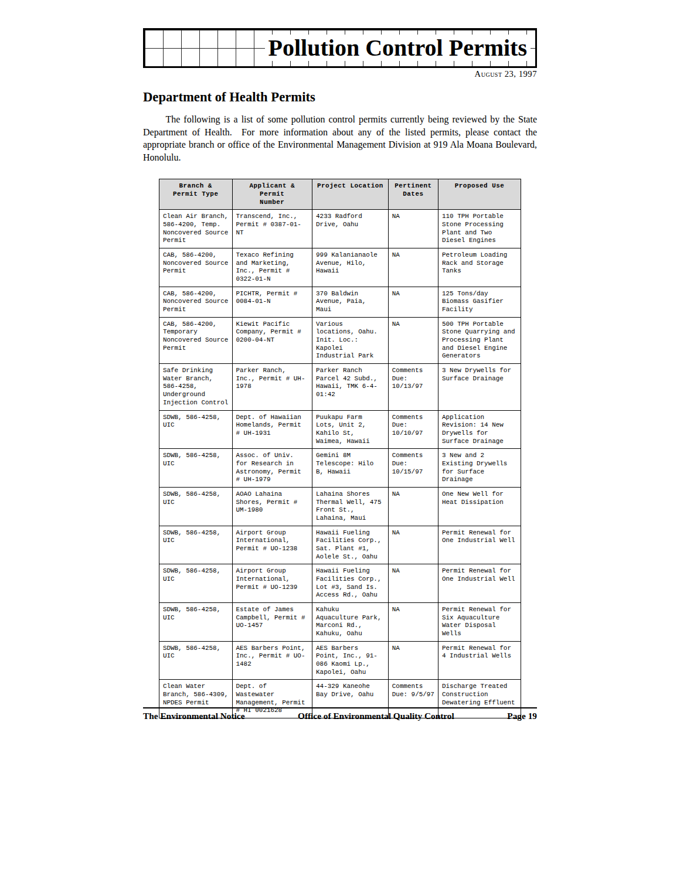Pollution Control Permits
August 23, 1997
Department of Health Permits
The following is a list of some pollution control permits currently being reviewed by the State Department of Health. For more information about any of the listed permits, please contact the appropriate branch or office of the Environmental Management Division at 919 Ala Moana Boulevard, Honolulu.
| Branch & Permit Type | Applicant & Permit Number | Project Location | Pertinent Dates | Proposed Use |
| --- | --- | --- | --- | --- |
| Clean Air Branch, 586-4200, Temp. Noncovered Source Permit | Transcend, Inc., Permit # 0387-01-NT | 4233 Radford Drive, Oahu | NA | 110 TPH Portable Stone Processing Plant and Two Diesel Engines |
| CAB, 586-4200, Noncovered Source Permit | Texaco Refining and Marketing, Inc., Permit # 0322-01-N | 999 Kalanianaole Avenue, Hilo, Hawaii | NA | Petroleum Loading Rack and Storage Tanks |
| CAB, 586-4200, Noncovered Source Permit | PICHTR, Permit # 0084-01-N | 370 Baldwin Avenue, Paia, Maui | NA | 125 Tons/day Biomass Gasifier Facility |
| CAB, 586-4200, Temporary Noncovered Source Permit | Kiewit Pacific Company, Permit # 0200-04-NT | Various locations, Oahu. Init. Loc.: Kapolei Industrial Park | NA | 500 TPH Portable Stone Quarrying and Processing Plant and Diesel Engine Generators |
| Safe Drinking Water Branch, 586-4258, Underground Injection Control | Parker Ranch, Inc., Permit # UH-1978 | Parker Ranch Parcel 42 Subd., Hawaii, TMK 6-4-01:42 | Comments Due: 10/13/97 | 3 New Drywells for Surface Drainage |
| SDWB, 586-4258, UIC | Dept. of Hawaiian Homelands, Permit # UH-1931 | Puukapu Farm Lots, Unit 2, Kahilo St, Waimea, Hawaii | Comments Due: 10/10/97 | Application Revision: 14 New Drywells for Surface Drainage |
| SDWB, 586-4258, UIC | Assoc. of Univ. for Research in Astronomy, Permit # UH-1979 | Gemini 8M Telescope: Hilo B, Hawaii | Comments Due: 10/15/97 | 3 New and 2 Existing Drywells for Surface Drainage |
| SDWB, 586-4258, UIC | AOAO Lahaina Shores, Permit # UM-1980 | Lahaina Shores Thermal Well, 475 Front St., Lahaina, Maui | NA | One New Well for Heat Dissipation |
| SDWB, 586-4258, UIC | Airport Group International, Permit # UO-1238 | Hawaii Fueling Facilities Corp., Sat. Plant #1, Aolele St., Oahu | NA | Permit Renewal for One Industrial Well |
| SDWB, 586-4258, UIC | Airport Group International, Permit # UO-1239 | Hawaii Fueling Facilities Corp., Lot #3, Sand Is. Access Rd., Oahu | NA | Permit Renewal for One Industrial Well |
| SDWB, 586-4258, UIC | Estate of James Campbell, Permit # UO-1457 | Kahuku Aquaculture Park, Marconi Rd., Kahuku, Oahu | NA | Permit Renewal for Six Aquaculture Water Disposal Wells |
| SDWB, 586-4258, UIC | AES Barbers Point, Inc., Permit # UO-1482 | AES Barbers Point, Inc., 91-086 Kaomi Lp., Kapolei, Oahu | NA | Permit Renewal for 4 Industrial Wells |
| Clean Water Branch, 586-4309, NPDES Permit | Dept. of Wastewater Management, Permit # HI 0021628 | 44-329 Kaneohe Bay Drive, Oahu | Comments Due: 9/5/97 | Discharge Treated Construction Dewatering Effluent |
The Environmental Notice
Office of Environmental Quality Control
Page 19